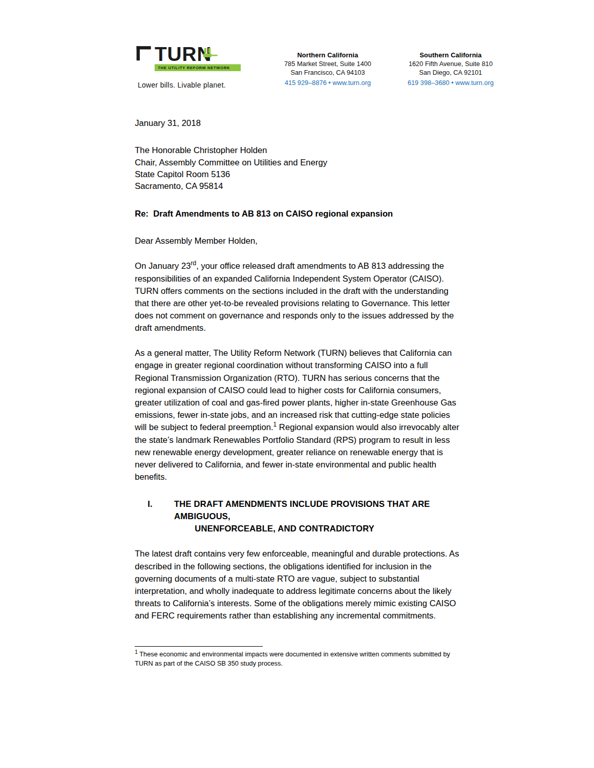TURN THE UTILITY REFORM NETWORK
Lower bills. Livable planet.
Northern California
785 Market Street, Suite 1400
San Francisco, CA 94103
415 929–8876 • www.turn.org
Southern California
1620 Fifth Avenue, Suite 810
San Diego, CA 92101
619 398–3680 • www.turn.org
January 31, 2018
The Honorable Christopher Holden
Chair, Assembly Committee on Utilities and Energy
State Capitol Room 5136
Sacramento, CA 95814
Re: Draft Amendments to AB 813 on CAISO regional expansion
Dear Assembly Member Holden,
On January 23rd, your office released draft amendments to AB 813 addressing the responsibilities of an expanded California Independent System Operator (CAISO). TURN offers comments on the sections included in the draft with the understanding that there are other yet-to-be revealed provisions relating to Governance. This letter does not comment on governance and responds only to the issues addressed by the draft amendments.
As a general matter, The Utility Reform Network (TURN) believes that California can engage in greater regional coordination without transforming CAISO into a full Regional Transmission Organization (RTO). TURN has serious concerns that the regional expansion of CAISO could lead to higher costs for California consumers, greater utilization of coal and gas-fired power plants, higher in-state Greenhouse Gas emissions, fewer in-state jobs, and an increased risk that cutting-edge state policies will be subject to federal preemption.1 Regional expansion would also irrevocably alter the state’s landmark Renewables Portfolio Standard (RPS) program to result in less new renewable energy development, greater reliance on renewable energy that is never delivered to California, and fewer in-state environmental and public health benefits.
I.
THE DRAFT AMENDMENTS INCLUDE PROVISIONS THAT ARE AMBIGUOUS, UNENFORCEABLE, AND CONTRADICTORY
The latest draft contains very few enforceable, meaningful and durable protections. As described in the following sections, the obligations identified for inclusion in the governing documents of a multi-state RTO are vague, subject to substantial interpretation, and wholly inadequate to address legitimate concerns about the likely threats to California’s interests. Some of the obligations merely mimic existing CAISO and FERC requirements rather than establishing any incremental commitments.
1 These economic and environmental impacts were documented in extensive written comments submitted by TURN as part of the CAISO SB 350 study process.